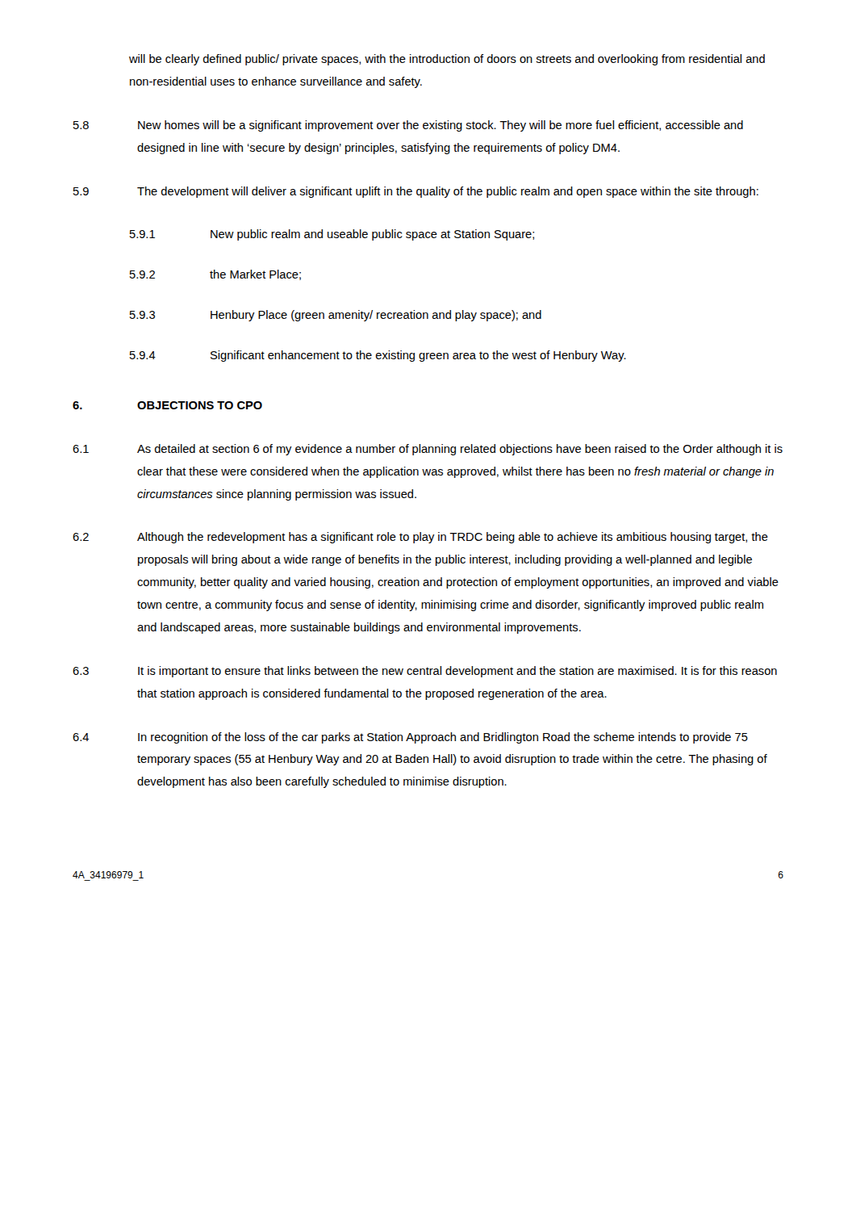will be clearly defined public/ private spaces, with the introduction of doors on streets and overlooking from residential and non-residential uses to enhance surveillance and safety.
5.8
New homes will be a significant improvement over the existing stock. They will be more fuel efficient, accessible and designed in line with ‘secure by design’ principles, satisfying the requirements of policy DM4.
5.9
The development will deliver a significant uplift in the quality of the public realm and open space within the site through:
5.9.1
New public realm and useable public space at Station Square;
5.9.2
the Market Place;
5.9.3
Henbury Place (green amenity/ recreation and play space); and
5.9.4
Significant enhancement to the existing green area to the west of Henbury Way.
6. OBJECTIONS TO CPO
6.1
As detailed at section 6 of my evidence a number of planning related objections have been raised to the Order although it is clear that these were considered when the application was approved, whilst there has been no fresh material or change in circumstances since planning permission was issued.
6.2
Although the redevelopment has a significant role to play in TRDC being able to achieve its ambitious housing target, the proposals will bring about a wide range of benefits in the public interest, including providing a well-planned and legible community, better quality and varied housing, creation and protection of employment opportunities, an improved and viable town centre, a community focus and sense of identity, minimising crime and disorder, significantly improved public realm and landscaped areas, more sustainable buildings and environmental improvements.
6.3
It is important to ensure that links between the new central development and the station are maximised. It is for this reason that station approach is considered fundamental to the proposed regeneration of the area.
6.4
In recognition of the loss of the car parks at Station Approach and Bridlington Road the scheme intends to provide 75 temporary spaces (55 at Henbury Way and 20 at Baden Hall) to avoid disruption to trade within the cetre. The phasing of development has also been carefully scheduled to minimise disruption.
4A_34196979_1 6